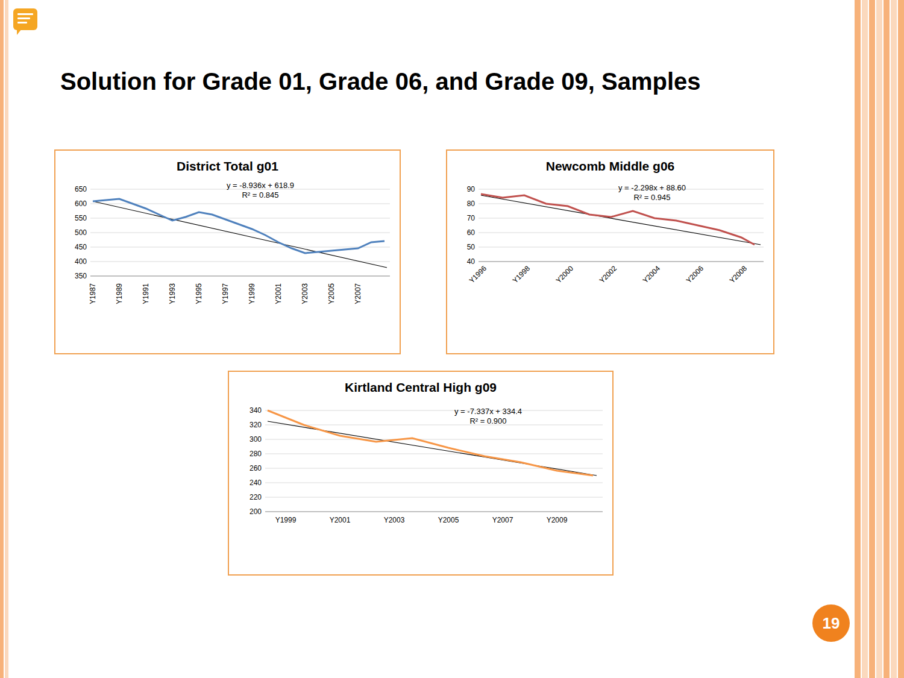Solution for Grade 01, Grade 06, and Grade 09, Samples
District Total g01
650 600 550 500 450 400 350 Y1987 Y1989 Y1991 Y1993 Y1995 Y1997 Y1999 Y2001 Y2003 Y2005 Y2007 y = -8.936x + 618.9 R² = 0.845
Newcomb Middle g06
90 80 70 60 50 40 Y1996 Y1998 Y2000 Y2002 Y2004 Y2006 Y2008 y = -2.298x + 88.60 R² = 0.945
Kirtland Central High g09
340 320 300 280 260 240 220 200 Y1999 Y2001 Y2003 Y2005 Y2007 Y2009 y = -7.337x + 334.4 R² = 0.900
19